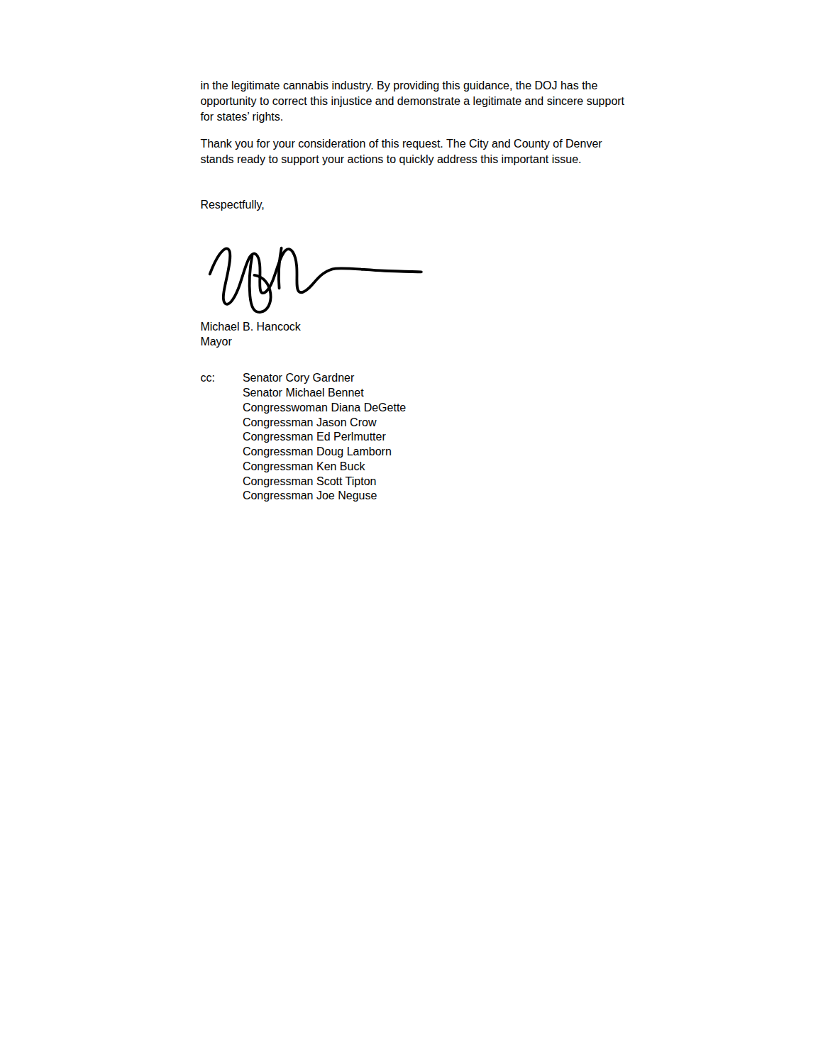in the legitimate cannabis industry. By providing this guidance, the DOJ has the opportunity to correct this injustice and demonstrate a legitimate and sincere support for states’ rights.
Thank you for your consideration of this request. The City and County of Denver stands ready to support your actions to quickly address this important issue.
Respectfully,
Michael B. Hancock
Mayor
| cc: | Senator Cory Gardner Senator Michael Bennet Congresswoman Diana DeGette Congressman Jason Crow Congressman Ed Perlmutter Congressman Doug Lamborn Congressman Ken Buck Congressman Scott Tipton Congressman Joe Neguse |